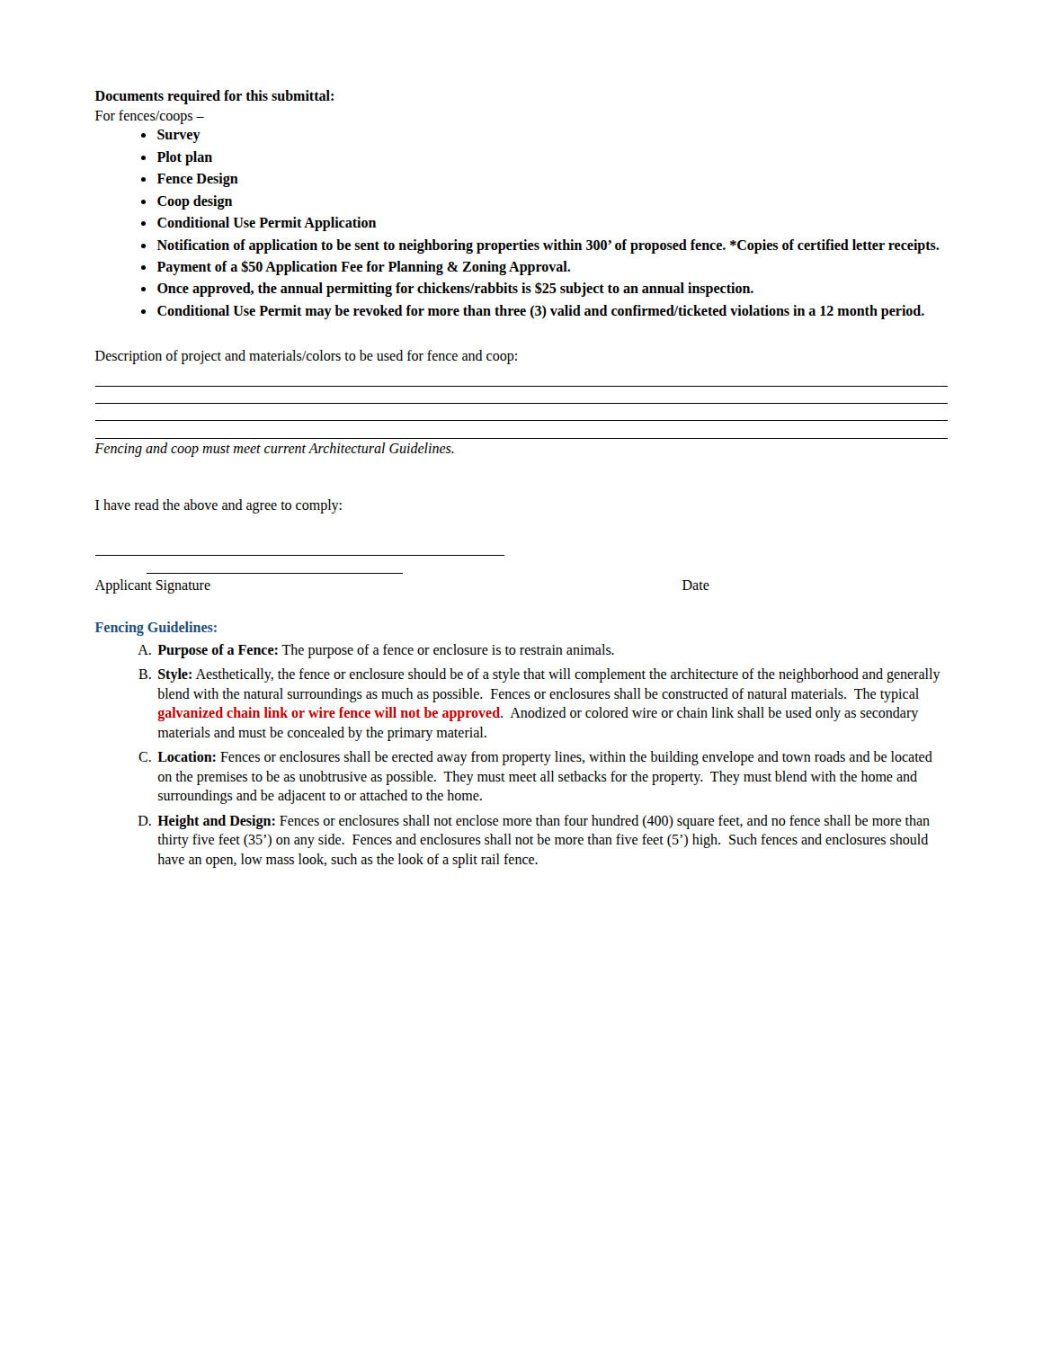Documents required for this submittal:
For fences/coops –
Survey
Plot plan
Fence Design
Coop design
Conditional Use Permit Application
Notification of application to be sent to neighboring properties within 300’ of proposed fence. *Copies of certified letter receipts.
Payment of a $50 Application Fee for Planning & Zoning Approval.
Once approved, the annual permitting for chickens/rabbits is $25 subject to an annual inspection.
Conditional Use Permit may be revoked for more than three (3) valid and confirmed/ticketed violations in a 12 month period.
Description of project and materials/colors to be used for fence and coop:
Fencing and coop must meet current Architectural Guidelines.
I have read the above and agree to comply:
Applicant Signature Date
Fencing Guidelines:
Purpose of a Fence: The purpose of a fence or enclosure is to restrain animals.
Style: Aesthetically, the fence or enclosure should be of a style that will complement the architecture of the neighborhood and generally blend with the natural surroundings as much as possible. Fences or enclosures shall be constructed of natural materials. The typical galvanized chain link or wire fence will not be approved. Anodized or colored wire or chain link shall be used only as secondary materials and must be concealed by the primary material.
Location: Fences or enclosures shall be erected away from property lines, within the building envelope and town roads and be located on the premises to be as unobtrusive as possible. They must meet all setbacks for the property. They must blend with the home and surroundings and be adjacent to or attached to the home.
Height and Design: Fences or enclosures shall not enclose more than four hundred (400) square feet, and no fence shall be more than thirty five feet (35’) on any side. Fences and enclosures shall not be more than five feet (5’) high. Such fences and enclosures should have an open, low mass look, such as the look of a split rail fence.